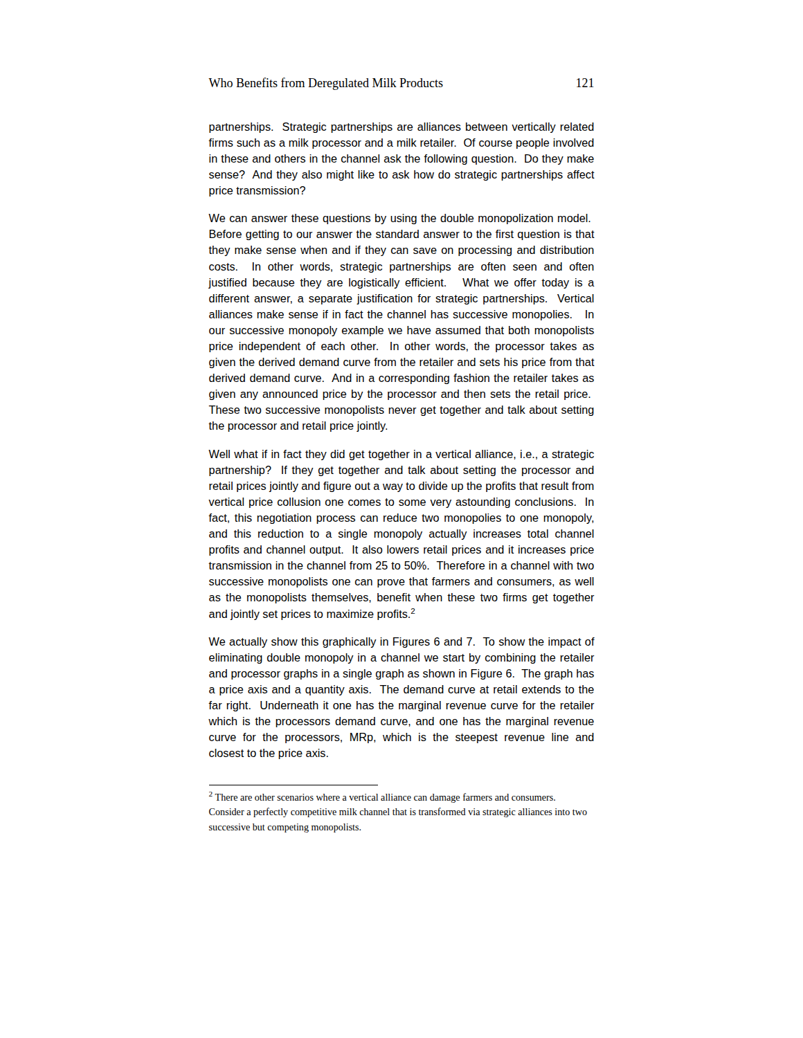Who Benefits from Deregulated Milk Products 121
partnerships. Strategic partnerships are alliances between vertically related firms such as a milk processor and a milk retailer. Of course people involved in these and others in the channel ask the following question. Do they make sense? And they also might like to ask how do strategic partnerships affect price transmission?
We can answer these questions by using the double monopolization model. Before getting to our answer the standard answer to the first question is that they make sense when and if they can save on processing and distribution costs. In other words, strategic partnerships are often seen and often justified because they are logistically efficient. What we offer today is a different answer, a separate justification for strategic partnerships. Vertical alliances make sense if in fact the channel has successive monopolies. In our successive monopoly example we have assumed that both monopolists price independent of each other. In other words, the processor takes as given the derived demand curve from the retailer and sets his price from that derived demand curve. And in a corresponding fashion the retailer takes as given any announced price by the processor and then sets the retail price. These two successive monopolists never get together and talk about setting the processor and retail price jointly.
Well what if in fact they did get together in a vertical alliance, i.e., a strategic partnership? If they get together and talk about setting the processor and retail prices jointly and figure out a way to divide up the profits that result from vertical price collusion one comes to some very astounding conclusions. In fact, this negotiation process can reduce two monopolies to one monopoly, and this reduction to a single monopoly actually increases total channel profits and channel output. It also lowers retail prices and it increases price transmission in the channel from 25 to 50%. Therefore in a channel with two successive monopolists one can prove that farmers and consumers, as well as the monopolists themselves, benefit when these two firms get together and jointly set prices to maximize profits.2
We actually show this graphically in Figures 6 and 7. To show the impact of eliminating double monopoly in a channel we start by combining the retailer and processor graphs in a single graph as shown in Figure 6. The graph has a price axis and a quantity axis. The demand curve at retail extends to the far right. Underneath it one has the marginal revenue curve for the retailer which is the processors demand curve, and one has the marginal revenue curve for the processors, MRp, which is the steepest revenue line and closest to the price axis.
2 There are other scenarios where a vertical alliance can damage farmers and consumers. Consider a perfectly competitive milk channel that is transformed via strategic alliances into two successive but competing monopolists.